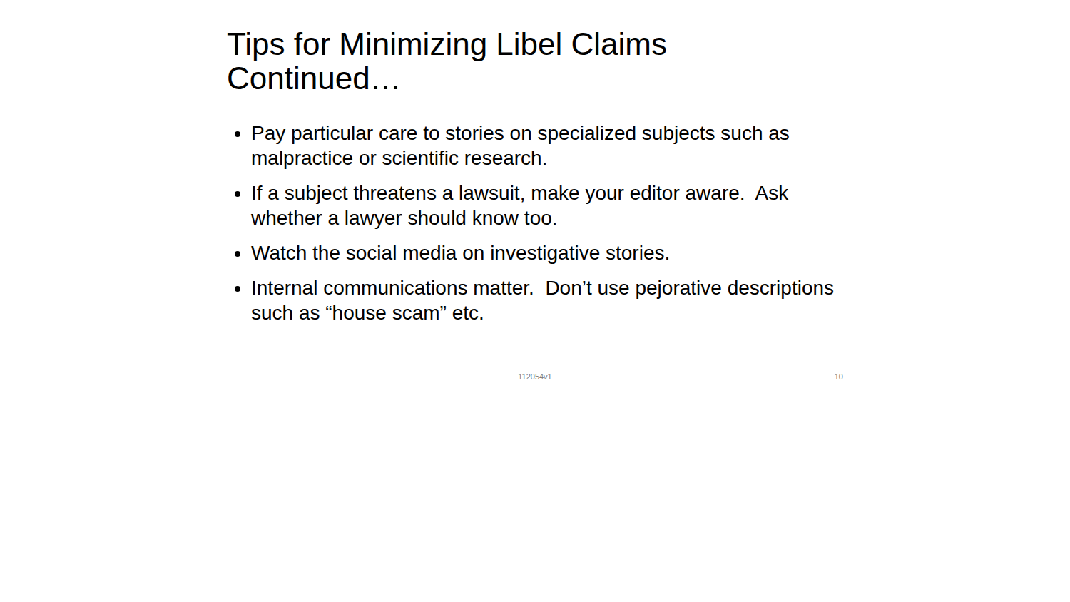Tips for Minimizing Libel Claims Continued…
Pay particular care to stories on specialized subjects such as malpractice or scientific research.
If a subject threatens a lawsuit, make your editor aware. Ask whether a lawyer should know too.
Watch the social media on investigative stories.
Internal communications matter. Don’t use pejorative descriptions such as “house scam” etc.
112054v1 10